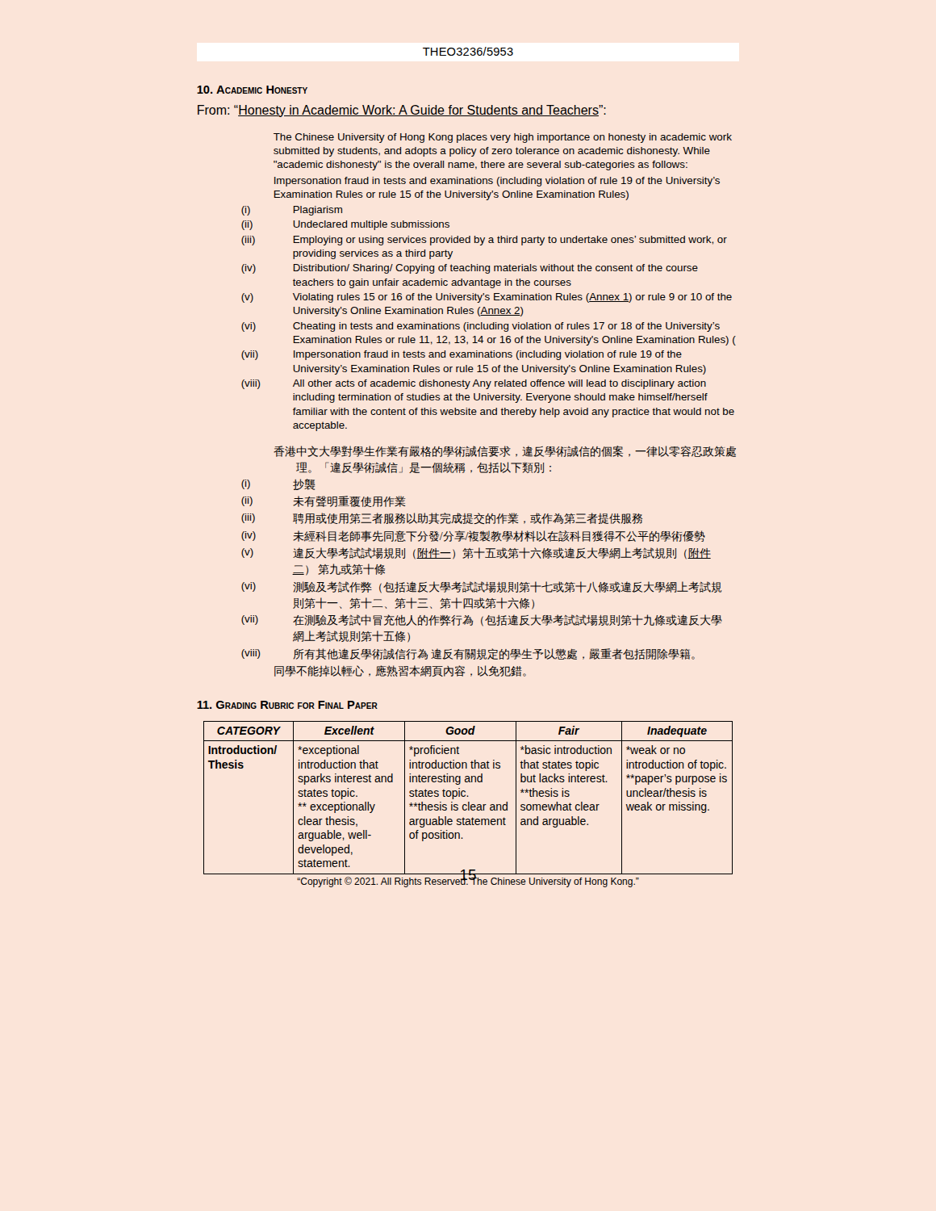THEO3236/5953
10. Academic Honesty
From: “Honesty in Academic Work: A Guide for Students and Teachers”:
The Chinese University of Hong Kong places very high importance on honesty in academic work submitted by students, and adopts a policy of zero tolerance on academic dishonesty. While "academic dishonesty" is the overall name, there are several sub-categories as follows:
Impersonation fraud in tests and examinations (including violation of rule 19 of the University’s Examination Rules or rule 15 of the University's Online Examination Rules)
| (i) | Plagiarism |
| (ii) | Undeclared multiple submissions |
| (iii) | Employing or using services provided by a third party to undertake ones’ submitted work, or providing services as a third party |
| (iv) | Distribution/ Sharing/ Copying of teaching materials without the consent of the course teachers to gain unfair academic advantage in the courses |
| (v) | Violating rules 15 or 16 of the University's Examination Rules ( Annex 1 ) or rule 9 or 10 of the University's Online Examination Rules ( Annex 2 ) |
| (vi) | Cheating in tests and examinations (including violation of rules 17 or 18 of the University’s Examination Rules or rule 11, 12, 13, 14 or 16 of the University's Online Examination Rules) ( |
| (vii) | Impersonation fraud in tests and examinations (including violation of rule 19 of the University’s Examination Rules or rule 15 of the University's Online Examination Rules) |
| (viii) | All other acts of academic dishonesty Any related offence will lead to disciplinary action including termination of studies at the University. Everyone should make himself/herself familiar with the content of this website and thereby help avoid any practice that would not be acceptable. |
香港中文大學對學生作業有嚴格的學術誠信要求，違反學術誠信的個案，一律以零容忍政策處
理。「違反學術誠信」是一個統稱，包括以下類別：
| (i) | 抄襲 |
| (ii) | 未有聲明重覆使用作業 |
| (iii) | 聘用或使用第三者服務以助其完成提交的作業，或作為第三者提供服務 |
| (iv) | 未經科目老師事先同意下分發/分享/複製教學材料以在該科目獲得不公平的學術優勢 |
| (v) | 違反大學考試試場規則（ 附件一 ）第十五或第十六條或違反大學網上考試規則（ 附件 二 ） 第九或第十條 |
| (vi) | 測驗及考試作弊（包括違反大學考試試場規則第十七或第十八條或違反大學網上考試規 則第十一、第十二、第十三、第十四或第十六條） |
| (vii) | 在測驗及考試中冒充他人的作弊行為（包括違反大學考試試場規則第十九條或違反大學 網上考試規則第十五條） |
| (viii) | 所有其他違反學術誠信行為 違反有關規定的學生予以懲處，嚴重者包括開除學籍。 |
同學不能掉以輕心，應熟習本網頁內容，以免犯錯。
11. Grading Rubric for Final Paper
| CATEGORY | Excellent | Good | Fair | Inadequate |
| --- | --- | --- | --- | --- |
| Introduction/ Thesis | *exceptional introduction that sparks interest and states topic. ** exceptionally clear thesis, arguable, well-developed, statement. | *proficient introduction that is interesting and states topic. **thesis is clear and arguable statement of position. | *basic introduction that states topic but lacks interest. **thesis is somewhat clear and arguable. | *weak or no introduction of topic. **paper’s purpose is unclear/thesis is weak or missing. |
15
“Copyright © 2021. All Rights Reserved. The Chinese University of Hong Kong.”